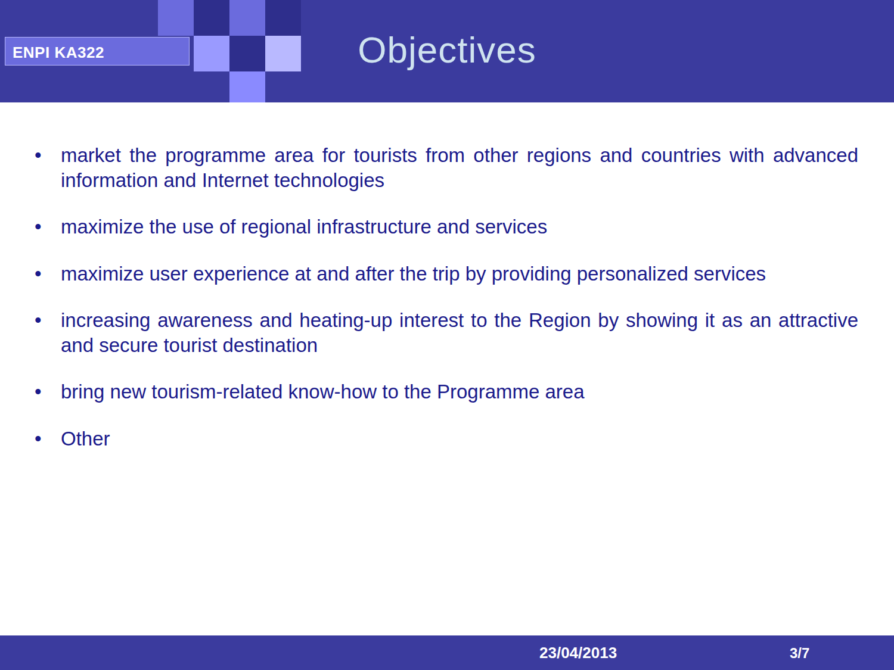ENPI KA322
Objectives
market the programme area for tourists from other regions and countries with advanced information and Internet technologies
maximize the use of regional infrastructure and services
maximize user experience at and after the trip by providing personalized services
increasing awareness and heating-up interest to the Region by showing it as an attractive and secure tourist destination
bring new tourism-related know-how to the Programme area
Other
23/04/2013
3/7